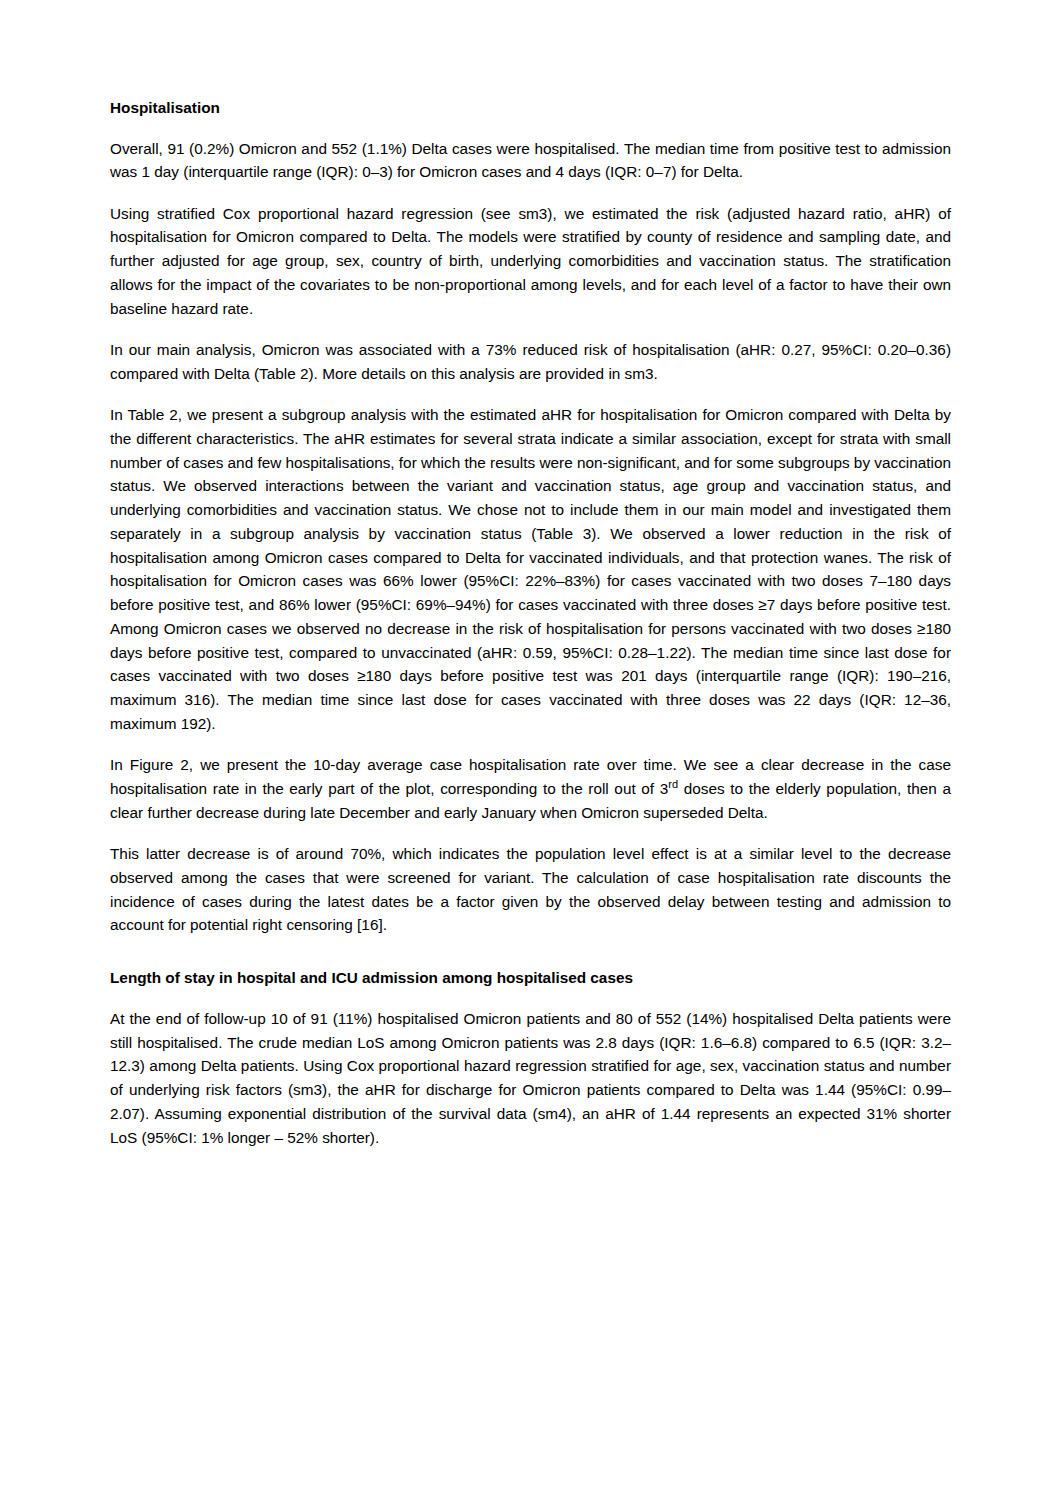Hospitalisation
Overall, 91 (0.2%) Omicron and 552 (1.1%) Delta cases were hospitalised. The median time from positive test to admission was 1 day (interquartile range (IQR): 0–3) for Omicron cases and 4 days (IQR: 0–7) for Delta.
Using stratified Cox proportional hazard regression (see sm3), we estimated the risk (adjusted hazard ratio, aHR) of hospitalisation for Omicron compared to Delta. The models were stratified by county of residence and sampling date, and further adjusted for age group, sex, country of birth, underlying comorbidities and vaccination status. The stratification allows for the impact of the covariates to be non-proportional among levels, and for each level of a factor to have their own baseline hazard rate.
In our main analysis, Omicron was associated with a 73% reduced risk of hospitalisation (aHR: 0.27, 95%CI: 0.20–0.36) compared with Delta (Table 2). More details on this analysis are provided in sm3.
In Table 2, we present a subgroup analysis with the estimated aHR for hospitalisation for Omicron compared with Delta by the different characteristics. The aHR estimates for several strata indicate a similar association, except for strata with small number of cases and few hospitalisations, for which the results were non-significant, and for some subgroups by vaccination status. We observed interactions between the variant and vaccination status, age group and vaccination status, and underlying comorbidities and vaccination status. We chose not to include them in our main model and investigated them separately in a subgroup analysis by vaccination status (Table 3). We observed a lower reduction in the risk of hospitalisation among Omicron cases compared to Delta for vaccinated individuals, and that protection wanes. The risk of hospitalisation for Omicron cases was 66% lower (95%CI: 22%–83%) for cases vaccinated with two doses 7–180 days before positive test, and 86% lower (95%CI: 69%–94%) for cases vaccinated with three doses ≥7 days before positive test. Among Omicron cases we observed no decrease in the risk of hospitalisation for persons vaccinated with two doses ≥180 days before positive test, compared to unvaccinated (aHR: 0.59, 95%CI: 0.28–1.22). The median time since last dose for cases vaccinated with two doses ≥180 days before positive test was 201 days (interquartile range (IQR): 190–216, maximum 316). The median time since last dose for cases vaccinated with three doses was 22 days (IQR: 12–36, maximum 192).
In Figure 2, we present the 10-day average case hospitalisation rate over time. We see a clear decrease in the case hospitalisation rate in the early part of the plot, corresponding to the roll out of 3rd doses to the elderly population, then a clear further decrease during late December and early January when Omicron superseded Delta.
This latter decrease is of around 70%, which indicates the population level effect is at a similar level to the decrease observed among the cases that were screened for variant. The calculation of case hospitalisation rate discounts the incidence of cases during the latest dates be a factor given by the observed delay between testing and admission to account for potential right censoring [16].
Length of stay in hospital and ICU admission among hospitalised cases
At the end of follow-up 10 of 91 (11%) hospitalised Omicron patients and 80 of 552 (14%) hospitalised Delta patients were still hospitalised. The crude median LoS among Omicron patients was 2.8 days (IQR: 1.6–6.8) compared to 6.5 (IQR: 3.2–12.3) among Delta patients. Using Cox proportional hazard regression stratified for age, sex, vaccination status and number of underlying risk factors (sm3), the aHR for discharge for Omicron patients compared to Delta was 1.44 (95%CI: 0.99–2.07). Assuming exponential distribution of the survival data (sm4), an aHR of 1.44 represents an expected 31% shorter LoS (95%CI: 1% longer – 52% shorter).